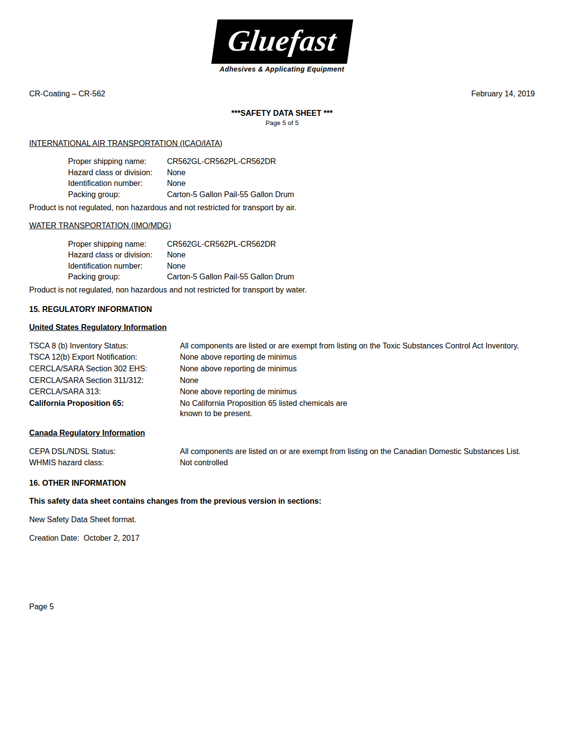Gluefast
Adhesives & Applicating Equipment
CR-Coating – CR-562
February 14, 2019
***SAFETY DATA SHEET ***
Page 5 of 5
INTERNATIONAL AIR TRANSPORTATION (ICAO/IATA)
| Proper shipping name: | CR562GL-CR562PL-CR562DR |
| Hazard class or division: | None |
| Identification number: | None |
| Packing group: | Carton-5 Gallon Pail-55 Gallon Drum |
Product is not regulated, non hazardous and not restricted for transport by air.
WATER TRANSPORTATION (IMO/MDG)
| Proper shipping name: | CR562GL-CR562PL-CR562DR |
| Hazard class or division: | None |
| Identification number: | None |
| Packing group: | Carton-5 Gallon Pail-55 Gallon Drum |
Product is not regulated, non hazardous and not restricted for transport by water.
15. REGULATORY INFORMATION
United States Regulatory Information
| TSCA 8 (b) Inventory Status: | All components are listed or are exempt from listing on the Toxic Substances Control Act Inventory. |
| TSCA 12(b) Export Notification: | None above reporting de minimus |
| CERCLA/SARA Section 302 EHS: | None above reporting de minimus |
| CERCLA/SARA Section 311/312: | None |
| CERCLA/SARA 313: | None above reporting de minimus |
| California Proposition 65: | No California Proposition 65 listed chemicals are known to be present. |
Canada Regulatory Information
| CEPA DSL/NDSL Status: | All components are listed on or are exempt from listing on the Canadian Domestic Substances List. |
| WHMIS hazard class: | Not controlled |
16. OTHER INFORMATION
This safety data sheet contains changes from the previous version in sections:
New Safety Data Sheet format.
Creation Date: October 2, 2017
Page 5